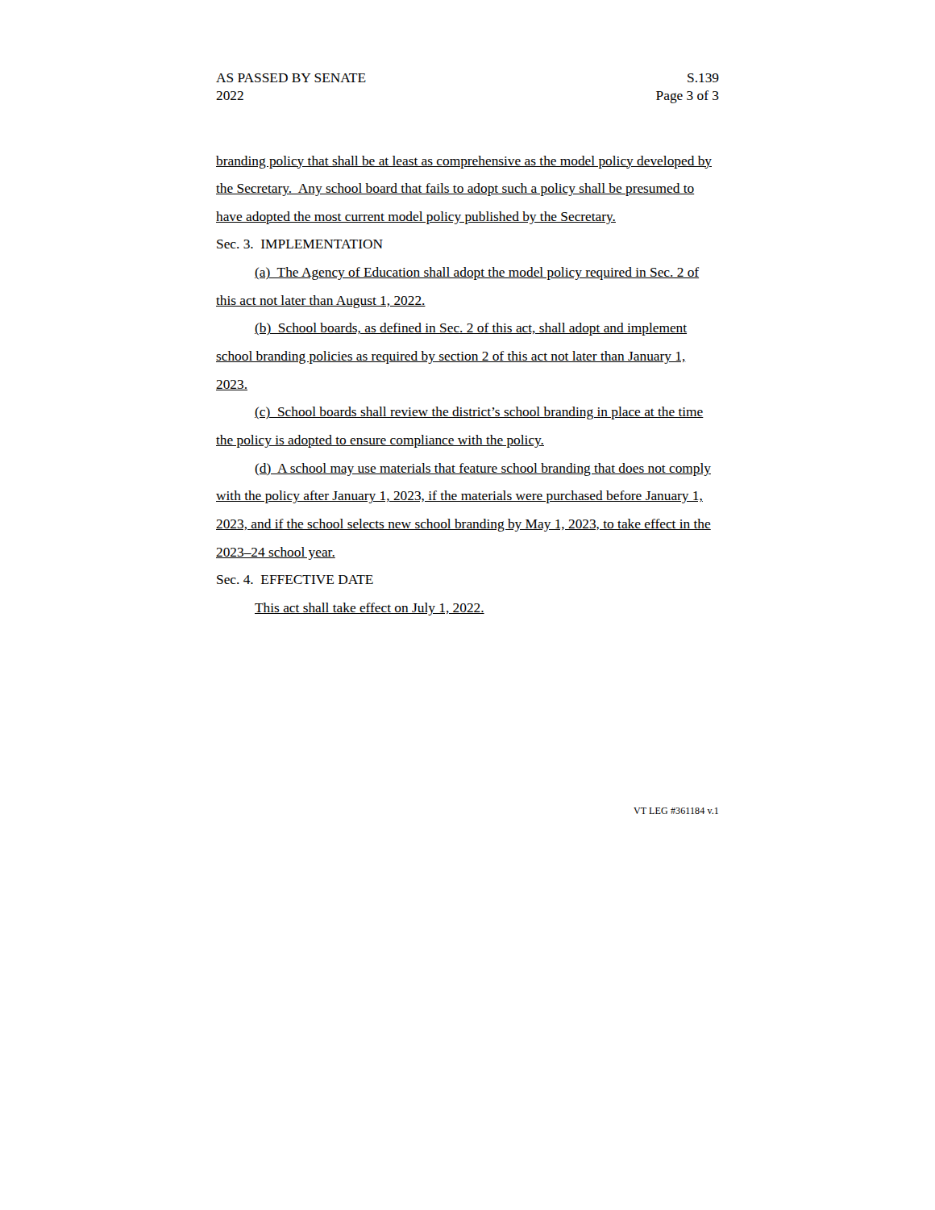AS PASSED BY SENATE S.139
2022 Page 3 of 3
branding policy that shall be at least as comprehensive as the model policy developed by the Secretary. Any school board that fails to adopt such a policy shall be presumed to have adopted the most current model policy published by the Secretary.
Sec. 3. IMPLEMENTATION
(a) The Agency of Education shall adopt the model policy required in Sec. 2 of this act not later than August 1, 2022.
(b) School boards, as defined in Sec. 2 of this act, shall adopt and implement school branding policies as required by section 2 of this act not later than January 1, 2023.
(c) School boards shall review the district’s school branding in place at the time the policy is adopted to ensure compliance with the policy.
(d) A school may use materials that feature school branding that does not comply with the policy after January 1, 2023, if the materials were purchased before January 1, 2023, and if the school selects new school branding by May 1, 2023, to take effect in the 2023–24 school year.
Sec. 4. EFFECTIVE DATE
This act shall take effect on July 1, 2022.
VT LEG #361184 v.1